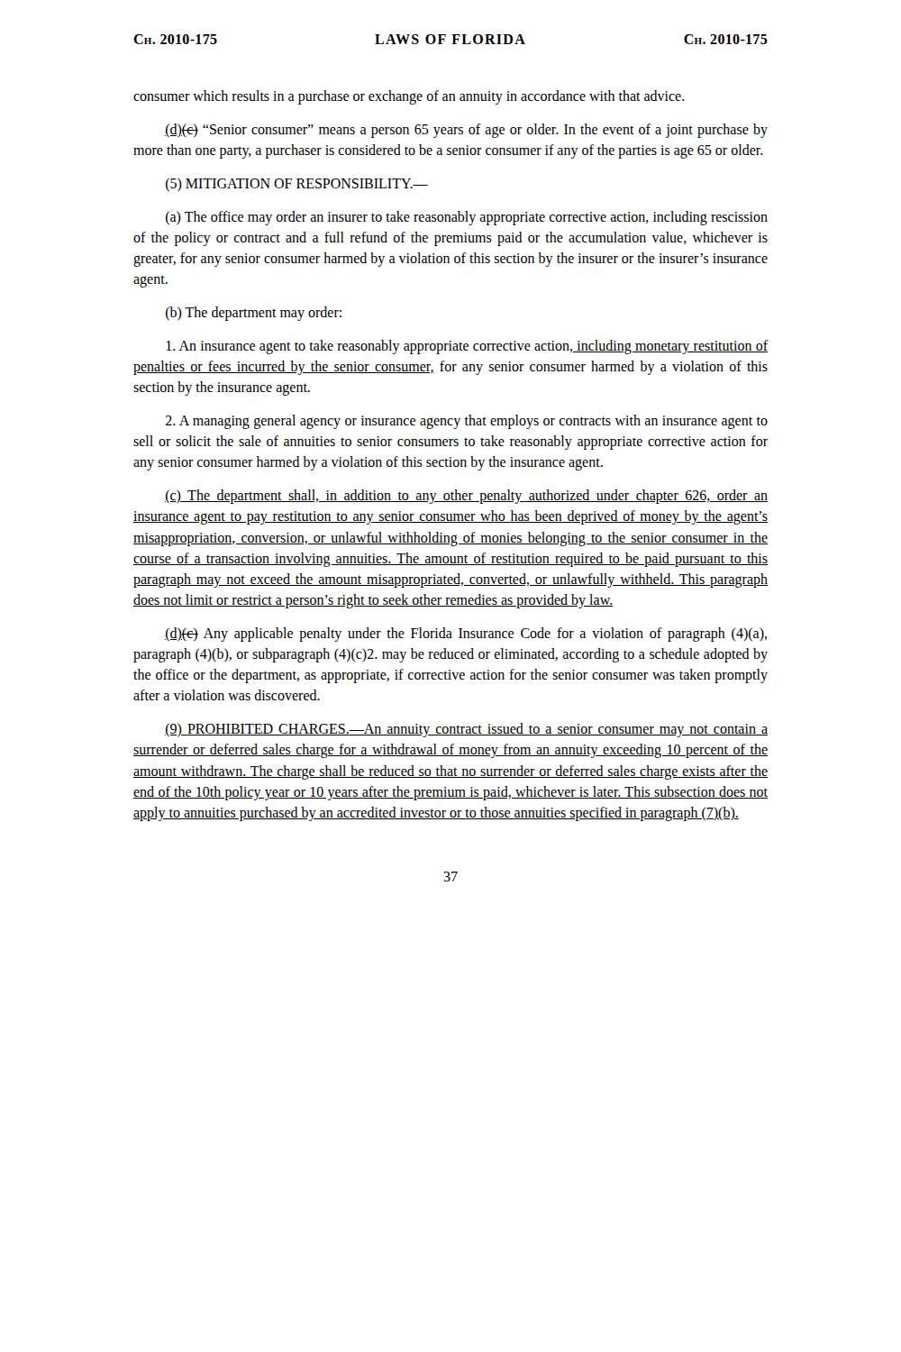Ch. 2010-175 LAWS OF FLORIDA Ch. 2010-175
consumer which results in a purchase or exchange of an annuity in accordance with that advice.
(d)(c) “Senior consumer” means a person 65 years of age or older. In the event of a joint purchase by more than one party, a purchaser is considered to be a senior consumer if any of the parties is age 65 or older.
(5) MITIGATION OF RESPONSIBILITY.—
(a) The office may order an insurer to take reasonably appropriate corrective action, including rescission of the policy or contract and a full refund of the premiums paid or the accumulation value, whichever is greater, for any senior consumer harmed by a violation of this section by the insurer or the insurer’s insurance agent.
(b) The department may order:
1. An insurance agent to take reasonably appropriate corrective action, including monetary restitution of penalties or fees incurred by the senior consumer, for any senior consumer harmed by a violation of this section by the insurance agent.
2. A managing general agency or insurance agency that employs or contracts with an insurance agent to sell or solicit the sale of annuities to senior consumers to take reasonably appropriate corrective action for any senior consumer harmed by a violation of this section by the insurance agent.
(c) The department shall, in addition to any other penalty authorized under chapter 626, order an insurance agent to pay restitution to any senior consumer who has been deprived of money by the agent’s misappropriation, conversion, or unlawful withholding of monies belonging to the senior consumer in the course of a transaction involving annuities. The amount of restitution required to be paid pursuant to this paragraph may not exceed the amount misappropriated, converted, or unlawfully withheld. This paragraph does not limit or restrict a person’s right to seek other remedies as provided by law.
(d)(c) Any applicable penalty under the Florida Insurance Code for a violation of paragraph (4)(a), paragraph (4)(b), or subparagraph (4)(c)2. may be reduced or eliminated, according to a schedule adopted by the office or the department, as appropriate, if corrective action for the senior consumer was taken promptly after a violation was discovered.
(9) PROHIBITED CHARGES.—An annuity contract issued to a senior consumer may not contain a surrender or deferred sales charge for a withdrawal of money from an annuity exceeding 10 percent of the amount withdrawn. The charge shall be reduced so that no surrender or deferred sales charge exists after the end of the 10th policy year or 10 years after the premium is paid, whichever is later. This subsection does not apply to annuities purchased by an accredited investor or to those annuities specified in paragraph (7)(b).
37